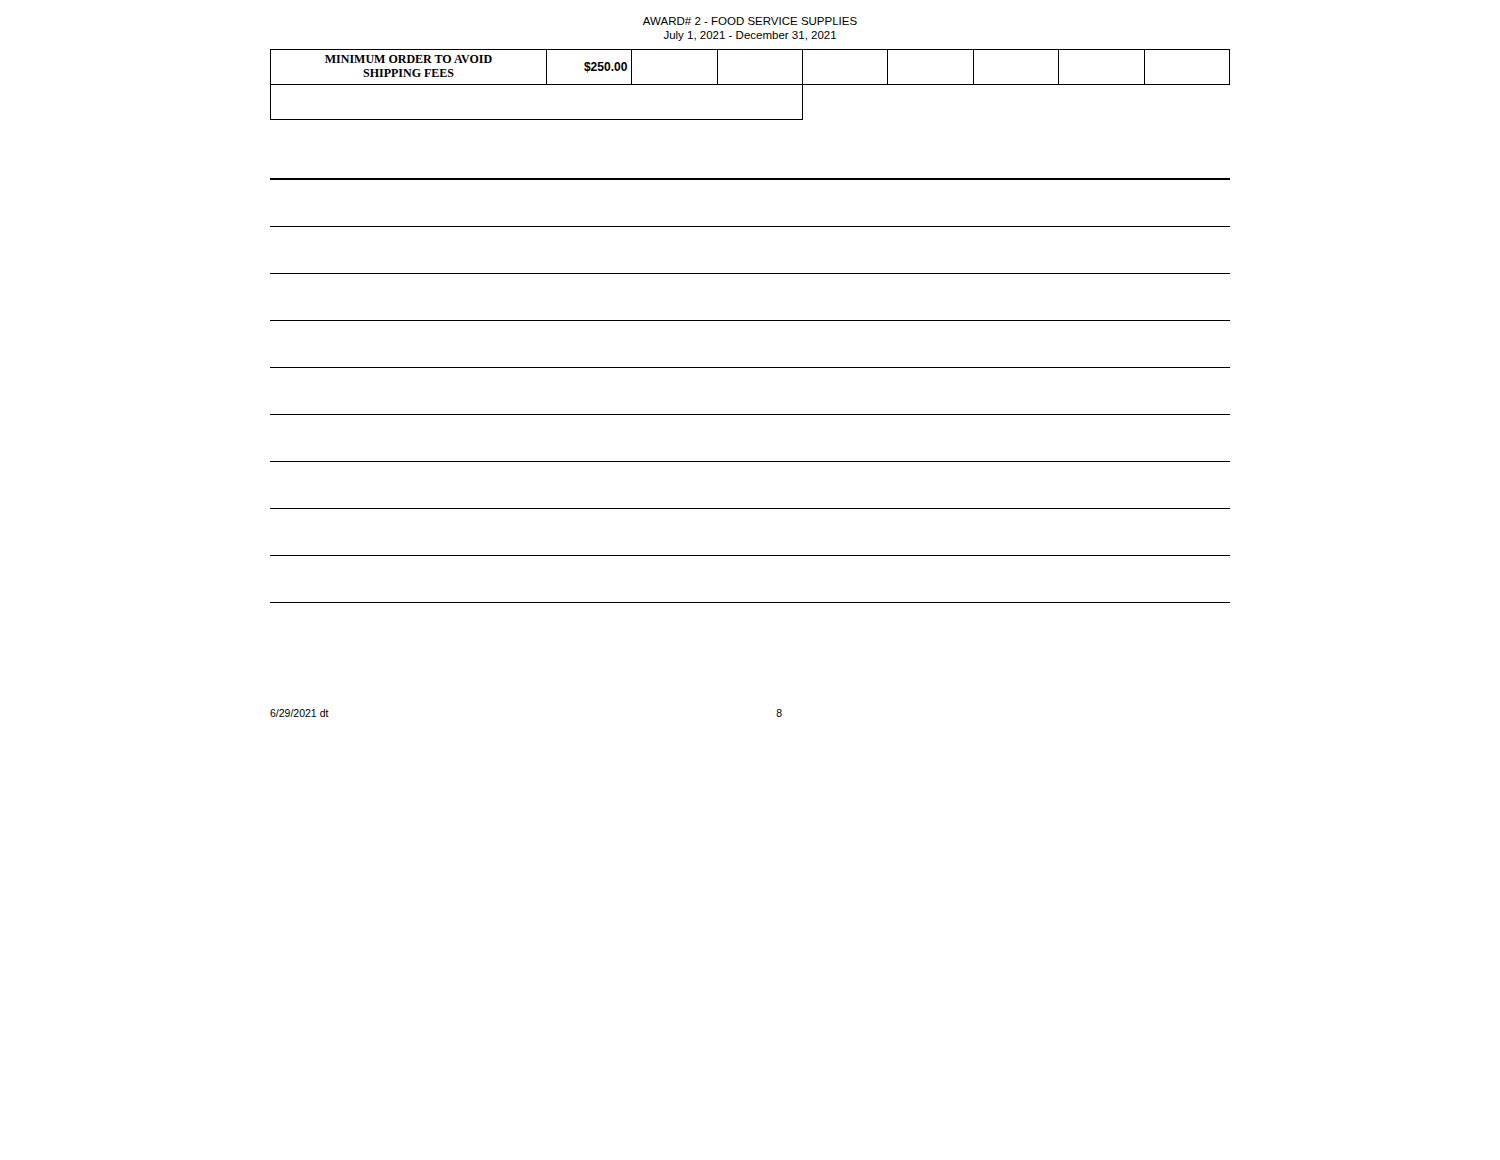AWARD# 2 - FOOD SERVICE SUPPLIES
July 1, 2021 - December 31, 2021
| MINIMUM ORDER TO AVOID SHIPPING FEES | $250.00 | | | | | | | |
6/29/2021 dt
8